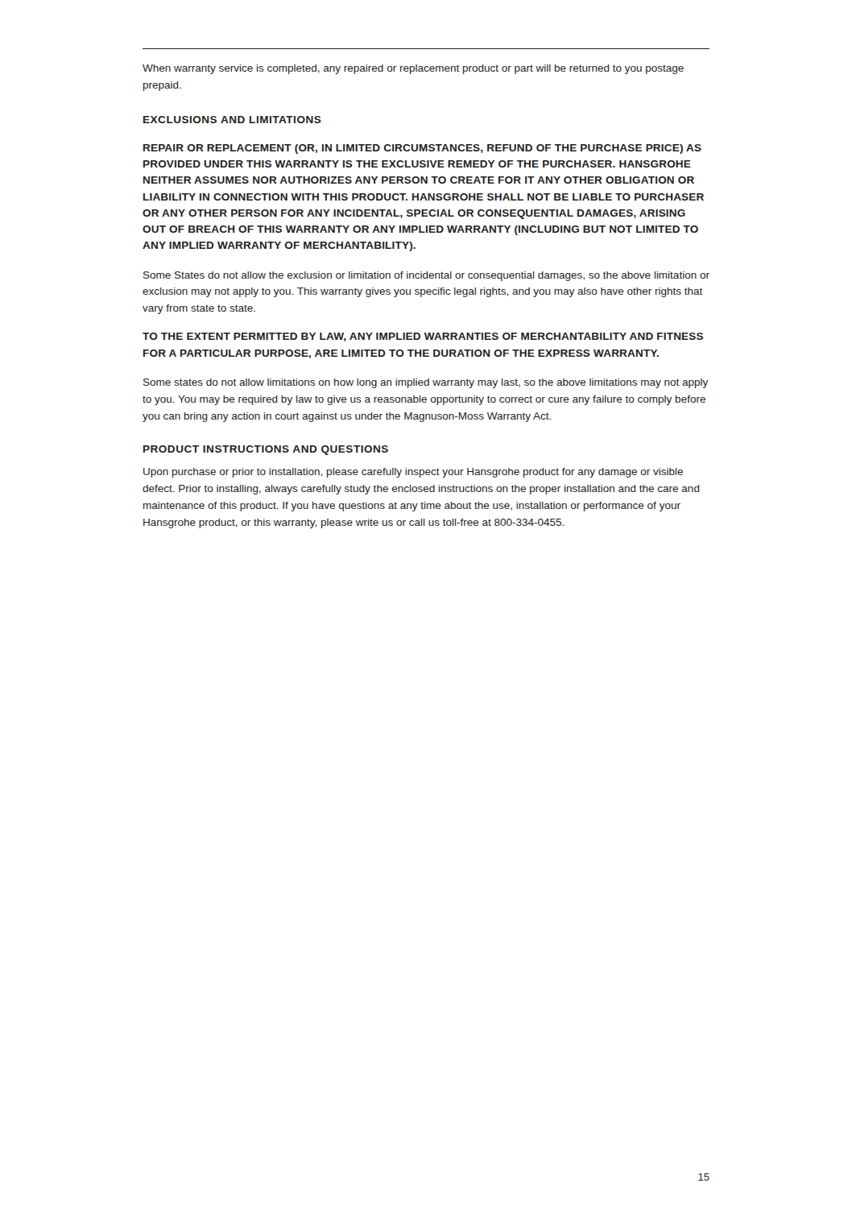When warranty service is completed, any repaired or replacement product or part will be returned to you postage prepaid.
Exclusions and Limitations
REPAIR OR REPLACEMENT (OR, IN LIMITED CIRCUMSTANCES, REFUND OF THE PURCHASE PRICE) AS PROVIDED UNDER THIS WARRANTY IS THE EXCLUSIVE REMEDY OF THE PURCHASER. HANSGROHE NEITHER ASSUMES NOR AUTHORIZES ANY PERSON TO CREATE FOR IT ANY OTHER OBLIGATION OR LIABILITY IN CONNECTION WITH THIS PRODUCT. HANSGROHE SHALL NOT BE LIABLE TO PURCHASER OR ANY OTHER PERSON FOR ANY INCIDENTAL, SPECIAL OR CONSEQUENTIAL DAMAGES, ARISING OUT OF BREACH OF THIS WARRANTY OR ANY IMPLIED WARRANTY (INCLUDING BUT NOT LIMITED TO ANY IMPLIED WARRANTY OF MERCHANTABILITY).
Some States do not allow the exclusion or limitation of incidental or consequential damages, so the above limitation or exclusion may not apply to you. This warranty gives you specific legal rights, and you may also have other rights that vary from state to state.
TO THE EXTENT PERMITTED BY LAW, ANY IMPLIED WARRANTIES OF MERCHANTABILITY AND FITNESS FOR A PARTICULAR PURPOSE, ARE LIMITED TO THE DURATION OF THE EXPRESS WARRANTY.
Some states do not allow limitations on how long an implied warranty may last, so the above limitations may not apply to you. You may be required by law to give us a reasonable opportunity to correct or cure any failure to comply before you can bring any action in court against us under the Magnuson-Moss Warranty Act.
Product Instructions and Questions
Upon purchase or prior to installation, please carefully inspect your Hansgrohe product for any damage or visible defect. Prior to installing, always carefully study the enclosed instructions on the proper installation and the care and maintenance of this product. If you have questions at any time about the use, installation or performance of your Hansgrohe product, or this warranty, please write us or call us toll-free at 800-334-0455.
15